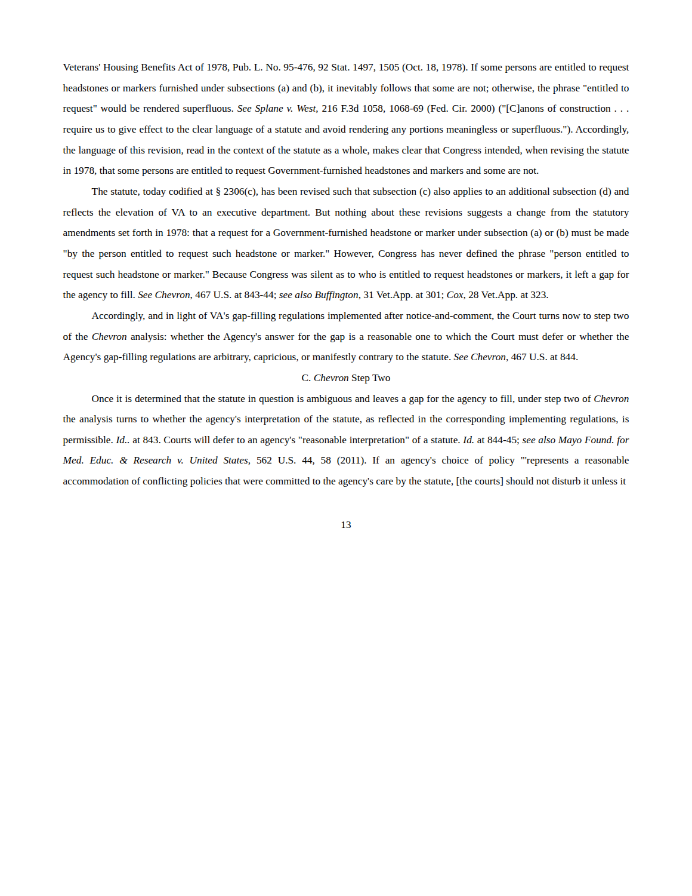Veterans' Housing Benefits Act of 1978, Pub. L. No. 95-476, 92 Stat. 1497, 1505 (Oct. 18, 1978). If some persons are entitled to request headstones or markers furnished under subsections (a) and (b), it inevitably follows that some are not; otherwise, the phrase "entitled to request" would be rendered superfluous. See Splane v. West, 216 F.3d 1058, 1068-69 (Fed. Cir. 2000) ("[C]anons of construction . . . require us to give effect to the clear language of a statute and avoid rendering any portions meaningless or superfluous."). Accordingly, the language of this revision, read in the context of the statute as a whole, makes clear that Congress intended, when revising the statute in 1978, that some persons are entitled to request Government-furnished headstones and markers and some are not.
The statute, today codified at § 2306(c), has been revised such that subsection (c) also applies to an additional subsection (d) and reflects the elevation of VA to an executive department. But nothing about these revisions suggests a change from the statutory amendments set forth in 1978: that a request for a Government-furnished headstone or marker under subsection (a) or (b) must be made "by the person entitled to request such headstone or marker." However, Congress has never defined the phrase "person entitled to request such headstone or marker." Because Congress was silent as to who is entitled to request headstones or markers, it left a gap for the agency to fill. See Chevron, 467 U.S. at 843-44; see also Buffington, 31 Vet.App. at 301; Cox, 28 Vet.App. at 323.
Accordingly, and in light of VA's gap-filling regulations implemented after notice-and-comment, the Court turns now to step two of the Chevron analysis: whether the Agency's answer for the gap is a reasonable one to which the Court must defer or whether the Agency's gap-filling regulations are arbitrary, capricious, or manifestly contrary to the statute. See Chevron, 467 U.S. at 844.
C. Chevron Step Two
Once it is determined that the statute in question is ambiguous and leaves a gap for the agency to fill, under step two of Chevron the analysis turns to whether the agency's interpretation of the statute, as reflected in the corresponding implementing regulations, is permissible. Id.. at 843. Courts will defer to an agency's "reasonable interpretation" of a statute. Id. at 844-45; see also Mayo Found. for Med. Educ. & Research v. United States, 562 U.S. 44, 58 (2011). If an agency's choice of policy "'represents a reasonable accommodation of conflicting policies that were committed to the agency's care by the statute, [the courts] should not disturb it unless it
13